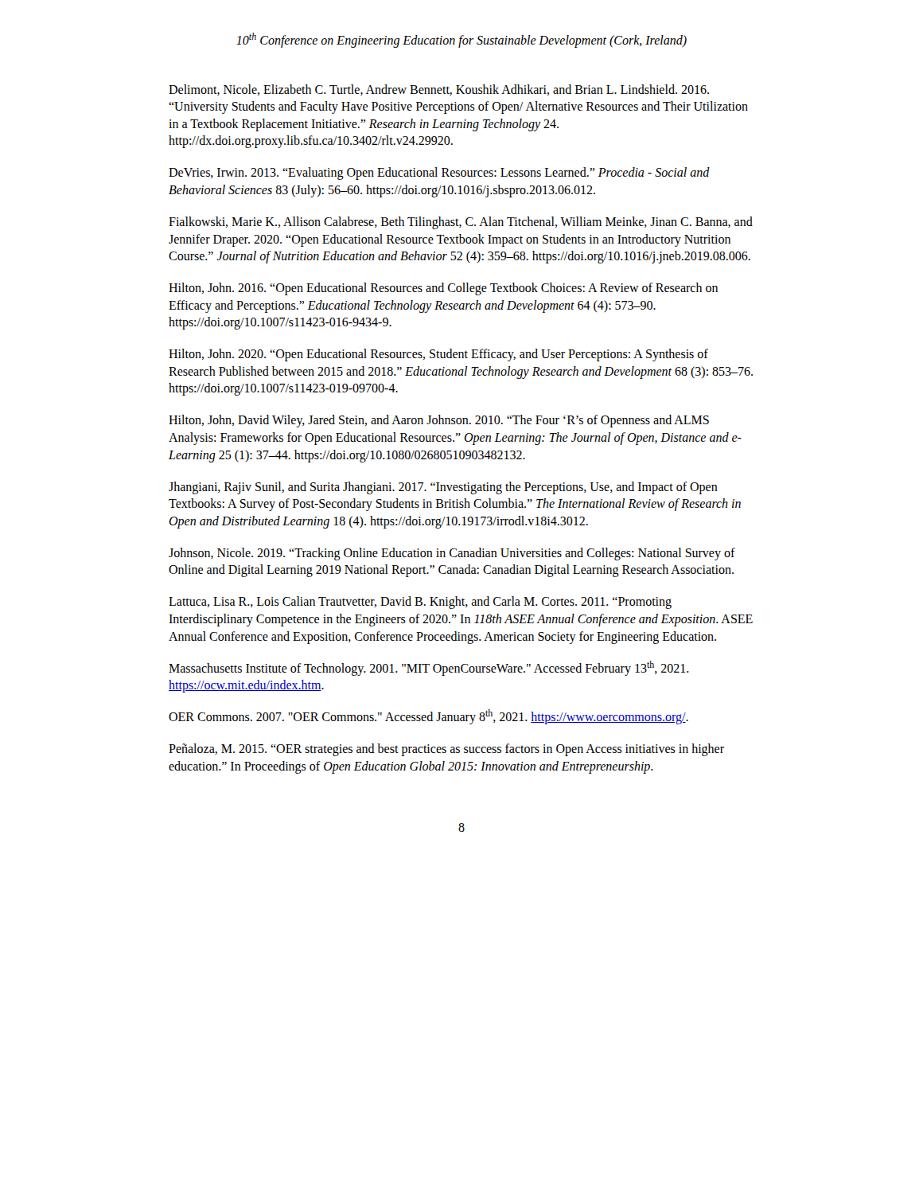10th Conference on Engineering Education for Sustainable Development (Cork, Ireland)
Delimont, Nicole, Elizabeth C. Turtle, Andrew Bennett, Koushik Adhikari, and Brian L. Lindshield. 2016. “University Students and Faculty Have Positive Perceptions of Open/ Alternative Resources and Their Utilization in a Textbook Replacement Initiative.” Research in Learning Technology 24. http://dx.doi.org.proxy.lib.sfu.ca/10.3402/rlt.v24.29920.
DeVries, Irwin. 2013. “Evaluating Open Educational Resources: Lessons Learned.” Procedia - Social and Behavioral Sciences 83 (July): 56–60. https://doi.org/10.1016/j.sbspro.2013.06.012.
Fialkowski, Marie K., Allison Calabrese, Beth Tilinghast, C. Alan Titchenal, William Meinke, Jinan C. Banna, and Jennifer Draper. 2020. “Open Educational Resource Textbook Impact on Students in an Introductory Nutrition Course.” Journal of Nutrition Education and Behavior 52 (4): 359–68. https://doi.org/10.1016/j.jneb.2019.08.006.
Hilton, John. 2016. “Open Educational Resources and College Textbook Choices: A Review of Research on Efficacy and Perceptions.” Educational Technology Research and Development 64 (4): 573–90. https://doi.org/10.1007/s11423-016-9434-9.
Hilton, John. 2020. “Open Educational Resources, Student Efficacy, and User Perceptions: A Synthesis of Research Published between 2015 and 2018.” Educational Technology Research and Development 68 (3): 853–76. https://doi.org/10.1007/s11423-019-09700-4.
Hilton, John, David Wiley, Jared Stein, and Aaron Johnson. 2010. “The Four ‘R’s of Openness and ALMS Analysis: Frameworks for Open Educational Resources.” Open Learning: The Journal of Open, Distance and e-Learning 25 (1): 37–44. https://doi.org/10.1080/02680510903482132.
Jhangiani, Rajiv Sunil, and Surita Jhangiani. 2017. “Investigating the Perceptions, Use, and Impact of Open Textbooks: A Survey of Post-Secondary Students in British Columbia.” The International Review of Research in Open and Distributed Learning 18 (4). https://doi.org/10.19173/irrodl.v18i4.3012.
Johnson, Nicole. 2019. “Tracking Online Education in Canadian Universities and Colleges: National Survey of Online and Digital Learning 2019 National Report.” Canada: Canadian Digital Learning Research Association.
Lattuca, Lisa R., Lois Calian Trautvetter, David B. Knight, and Carla M. Cortes. 2011. “Promoting Interdisciplinary Competence in the Engineers of 2020.” In 118th ASEE Annual Conference and Exposition. ASEE Annual Conference and Exposition, Conference Proceedings. American Society for Engineering Education.
Massachusetts Institute of Technology. 2001. "MIT OpenCourseWare." Accessed February 13th, 2021. https://ocw.mit.edu/index.htm.
OER Commons. 2007. "OER Commons." Accessed January 8th, 2021. https://www.oercommons.org/.
Peñaloza, M. 2015. “OER strategies and best practices as success factors in Open Access initiatives in higher education.” In Proceedings of Open Education Global 2015: Innovation and Entrepreneurship.
8